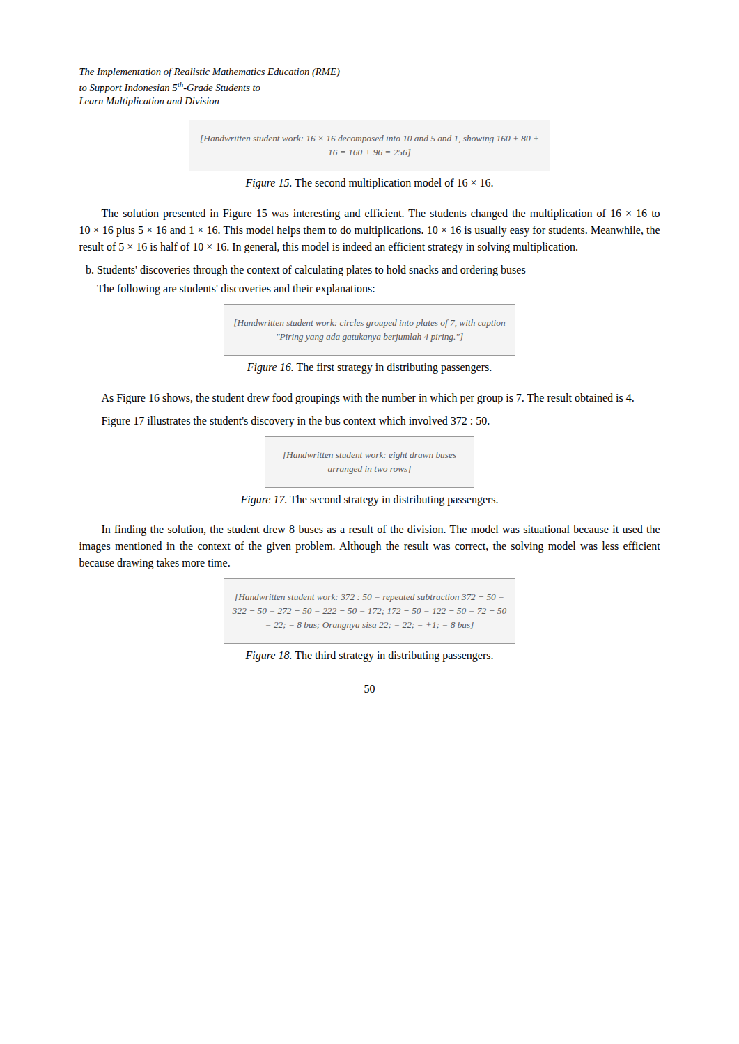The Implementation of Realistic Mathematics Education (RME)
to Support Indonesian 5th-Grade Students to
Learn Multiplication and Division
[Handwritten student work: 16 × 16 decomposed into 10 and 5 and 1, showing 160 + 80 + 16 = 160 + 96 = 256]
Figure 15. The second multiplication model of 16 × 16.
The solution presented in Figure 15 was interesting and efficient. The students changed the multiplication of 16 × 16 to 10 × 16 plus 5 × 16 and 1 × 16. This model helps them to do multiplications. 10 × 16 is usually easy for students. Meanwhile, the result of 5 × 16 is half of 10 × 16. In general, this model is indeed an efficient strategy in solving multiplication.
Students' discoveries through the context of calculating plates to hold snacks and ordering buses
The following are students' discoveries and their explanations:
[Handwritten student work: circles grouped into plates of 7, with caption "Piring yang ada gatukanya berjumlah 4 piring."]
Figure 16. The first strategy in distributing passengers.
As Figure 16 shows, the student drew food groupings with the number in which per group is 7. The result obtained is 4.
Figure 17 illustrates the student's discovery in the bus context which involved 372 : 50.
[Handwritten student work: eight drawn buses arranged in two rows]
Figure 17. The second strategy in distributing passengers.
In finding the solution, the student drew 8 buses as a result of the division. The model was situational because it used the images mentioned in the context of the given problem. Although the result was correct, the solving model was less efficient because drawing takes more time.
[Handwritten student work: 372 : 50 = repeated subtraction 372 − 50 = 322 − 50 = 272 − 50 = 222 − 50 = 172; 172 − 50 = 122 − 50 = 72 − 50 = 22; = 8 bus; Orangnya sisa 22; = 22; = +1; = 8 bus]
Figure 18. The third strategy in distributing passengers.
50